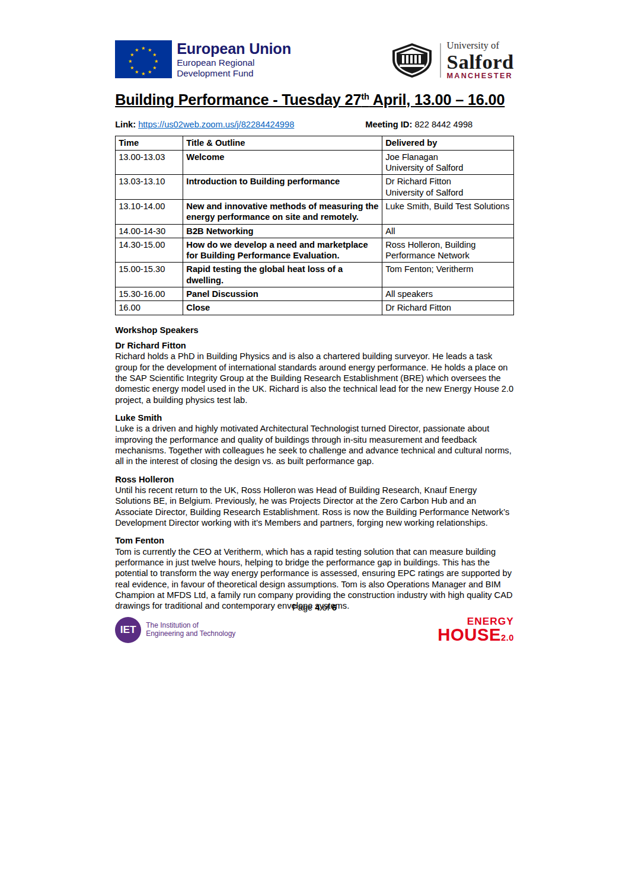★ ★ ★ ★ ★ ★ ★ ★ ★ ★ ★ ★
European Union
European Regional
Development Fund
University of
Salford
MANCHESTER
Building Performance - Tuesday 27th April, 13.00 – 16.00
Link: https://us02web.zoom.us/j/82284424998 Meeting ID: 822 8442 4998
| Time | Title & Outline | Delivered by |
| --- | --- | --- |
| 13.00-13.03 | Welcome | Joe Flanagan University of Salford |
| 13.03-13.10 | Introduction to Building performance | Dr Richard Fitton University of Salford |
| 13.10-14.00 | New and innovative methods of measuring the energy performance on site and remotely. | Luke Smith, Build Test Solutions |
| 14.00-14-30 | B2B Networking | All |
| 14.30-15.00 | How do we develop a need and marketplace for Building Performance Evaluation. | Ross Holleron, Building Performance Network |
| 15.00-15.30 | Rapid testing the global heat loss of a dwelling. | Tom Fenton; Veritherm |
| 15.30-16.00 | Panel Discussion | All speakers |
| 16.00 | Close | Dr Richard Fitton |
Workshop Speakers
Dr Richard Fitton
Richard holds a PhD in Building Physics and is also a chartered building surveyor. He leads a task group for the development of international standards around energy performance. He holds a place on the SAP Scientific Integrity Group at the Building Research Establishment (BRE) which oversees the domestic energy model used in the UK. Richard is also the technical lead for the new Energy House 2.0 project, a building physics test lab.
Luke Smith
Luke is a driven and highly motivated Architectural Technologist turned Director, passionate about improving the performance and quality of buildings through in-situ measurement and feedback mechanisms. Together with colleagues he seek to challenge and advance technical and cultural norms, all in the interest of closing the design vs. as built performance gap.
Ross Holleron
Until his recent return to the UK, Ross Holleron was Head of Building Research, Knauf Energy Solutions BE, in Belgium. Previously, he was Projects Director at the Zero Carbon Hub and an Associate Director, Building Research Establishment. Ross is now the Building Performance Network’s Development Director working with it’s Members and partners, forging new working relationships.
Tom Fenton
Tom is currently the CEO at Veritherm, which has a rapid testing solution that can measure building performance in just twelve hours, helping to bridge the performance gap in buildings. This has the potential to transform the way energy performance is assessed, ensuring EPC ratings are supported by real evidence, in favour of theoretical design assumptions. Tom is also Operations Manager and BIM Champion at MFDS Ltd, a family run company providing the construction industry with high quality CAD drawings for traditional and contemporary envelope systems.
Page 4 of 6
IET
The Institution of
Engineering and Technology
ENERGY
HOUSE2.0